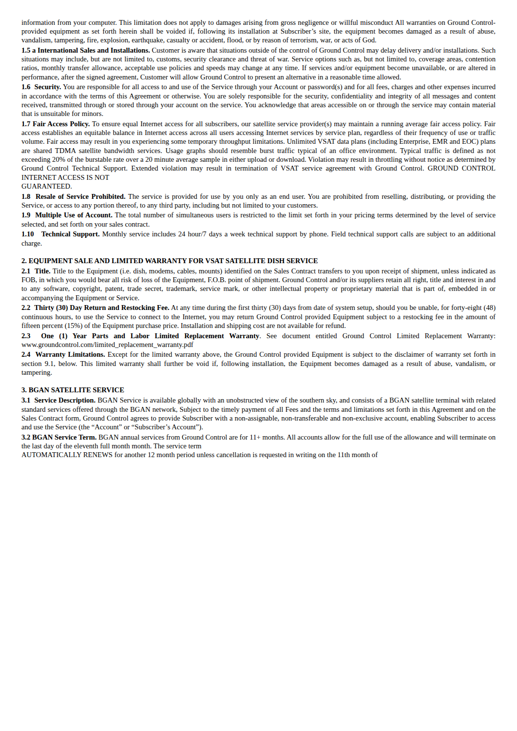information from your computer. This limitation does not apply to damages arising from gross negligence or willful misconduct All warranties on Ground Control-provided equipment as set forth herein shall be voided if, following its installation at Subscriber’s site, the equipment becomes damaged as a result of abuse, vandalism, tampering, fire, explosion, earthquake, casualty or accident, flood, or by reason of terrorism, war, or acts of God.
1.5 a International Sales and Installations. Customer is aware that situations outside of the control of Ground Control may delay delivery and/or installations. Such situations may include, but are not limited to, customs, security clearance and threat of war. Service options such as, but not limited to, coverage areas, contention ratios, monthly transfer allowance, acceptable use policies and speeds may change at any time. If services and/or equipment become unavailable, or are altered in performance, after the signed agreement, Customer will allow Ground Control to present an alternative in a reasonable time allowed.
1.6 Security. You are responsible for all access to and use of the Service through your Account or password(s) and for all fees, charges and other expenses incurred in accordance with the terms of this Agreement or otherwise. You are solely responsible for the security, confidentiality and integrity of all messages and content received, transmitted through or stored through your account on the service. You acknowledge that areas accessible on or through the service may contain material that is unsuitable for minors.
1.7 Fair Access Policy. To ensure equal Internet access for all subscribers, our satellite service provider(s) may maintain a running average fair access policy. Fair access establishes an equitable balance in Internet access across all users accessing Internet services by service plan, regardless of their frequency of use or traffic volume. Fair access may result in you experiencing some temporary throughput limitations. Unlimited VSAT data plans (including Enterprise, EMR and EOC) plans are shared TDMA satellite bandwidth services. Usage graphs should resemble burst traffic typical of an office environment. Typical traffic is defined as not exceeding 20% of the burstable rate over a 20 minute average sample in either upload or download. Violation may result in throttling without notice as determined by Ground Control Technical Support. Extended violation may result in termination of VSAT service agreement with Ground Control. GROUND CONTROL INTERNET ACCESS IS NOT
GUARANTEED.
1.8 Resale of Service Prohibited. The service is provided for use by you only as an end user. You are prohibited from reselling, distributing, or providing the Service, or access to any portion thereof, to any third party, including but not limited to your customers.
1.9 Multiple Use of Account. The total number of simultaneous users is restricted to the limit set forth in your pricing terms determined by the level of service selected, and set forth on your sales contract.
1.10 Technical Support. Monthly service includes 24 hour/7 days a week technical support by phone. Field technical support calls are subject to an additional charge.
2. EQUIPMENT SALE AND LIMITED WARRANTY FOR VSAT SATELLITE DISH SERVICE
2.1 Title. Title to the Equipment (i.e. dish, modems, cables, mounts) identified on the Sales Contract transfers to you upon receipt of shipment, unless indicated as FOB, in which you would bear all risk of loss of the Equipment, F.O.B. point of shipment. Ground Control and/or its suppliers retain all right, title and interest in and to any software, copyright, patent, trade secret, trademark, service mark, or other intellectual property or proprietary material that is part of, embedded in or accompanying the Equipment or Service.
2.2 Thirty (30) Day Return and Restocking Fee. At any time during the first thirty (30) days from date of system setup, should you be unable, for forty-eight (48) continuous hours, to use the Service to connect to the Internet, you may return Ground Control provided Equipment subject to a restocking fee in the amount of fifteen percent (15%) of the Equipment purchase price. Installation and shipping cost are not available for refund.
2.3 One (1) Year Parts and Labor Limited Replacement Warranty. See document entitled Ground Control Limited Replacement Warranty: www.groundcontrol.com/limited_replacement_warranty.pdf
2.4 Warranty Limitations. Except for the limited warranty above, the Ground Control provided Equipment is subject to the disclaimer of warranty set forth in section 9.1, below. This limited warranty shall further be void if, following installation, the Equipment becomes damaged as a result of abuse, vandalism, or tampering.
3. BGAN SATELLITE SERVICE
3.1 Service Description. BGAN Service is available globally with an unobstructed view of the southern sky, and consists of a BGAN satellite terminal with related standard services offered through the BGAN network, Subject to the timely payment of all Fees and the terms and limitations set forth in this Agreement and on the Sales Contract form, Ground Control agrees to provide Subscriber with a non-assignable, non-transferable and non-exclusive account, enabling Subscriber to access and use the Service (the “Account” or “Subscriber’s Account”).
3.2 BGAN Service Term. BGAN annual services from Ground Control are for 11+ months. All accounts allow for the full use of the allowance and will terminate on the last day of the eleventh full month month. The service term
AUTOMATICALLY RENEWS for another 12 month period unless cancellation is requested in writing on the 11th month of